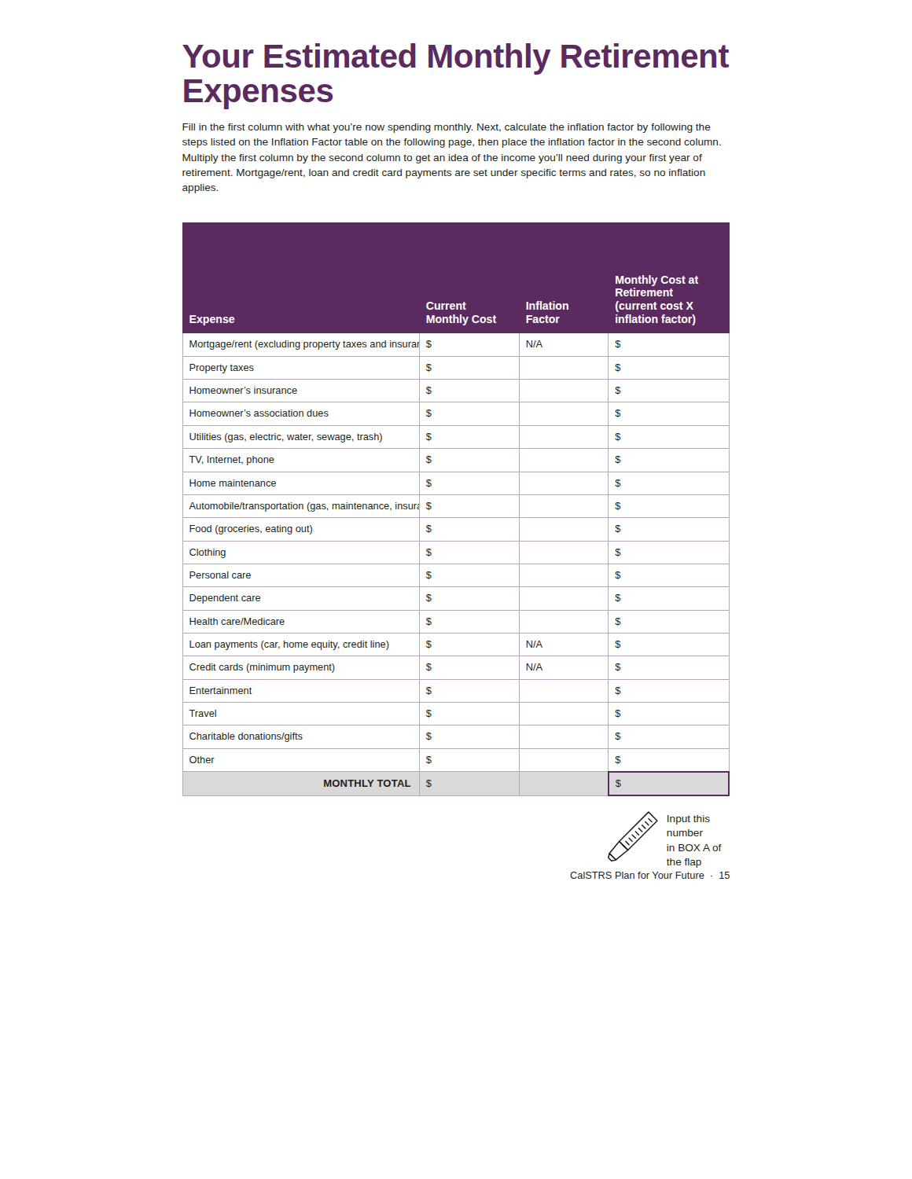Your Estimated Monthly Retirement Expenses
Fill in the first column with what you’re now spending monthly. Next, calculate the inflation factor by following the steps listed on the Inflation Factor table on the following page, then place the inflation factor in the second column. Multiply the first column by the second column to get an idea of the income you’ll need during your first year of retirement. Mortgage/rent, loan and credit card payments are set under specific terms and rates, so no inflation applies.
| Expense | Current Monthly Cost | Inflation Factor | Monthly Cost at Retirement (current cost X inflation factor) |
| --- | --- | --- | --- |
| Mortgage/rent (excluding property taxes and insurance) | | N/A | |
| Property taxes | | | |
| Homeowner’s insurance | | | |
| Homeowner’s association dues | | | |
| Utilities (gas, electric, water, sewage, trash) | | | |
| TV, Internet, phone | | | |
| Home maintenance | | | |
| Automobile/transportation (gas, maintenance, insurance) | | | |
| Food (groceries, eating out) | | | |
| Clothing | | | |
| Personal care | | | |
| Dependent care | | | |
| Health care/Medicare | | | |
| Loan payments (car, home equity, credit line) | | N/A | |
| Credit cards (minimum payment) | | N/A | |
| Entertainment | | | |
| Travel | | | |
| Charitable donations/gifts | | | |
| Other | | | |
| MONTHLY TOTAL | | | |
Input this number
in BOX A of the flap
CalSTRS Plan for Your Future · 15